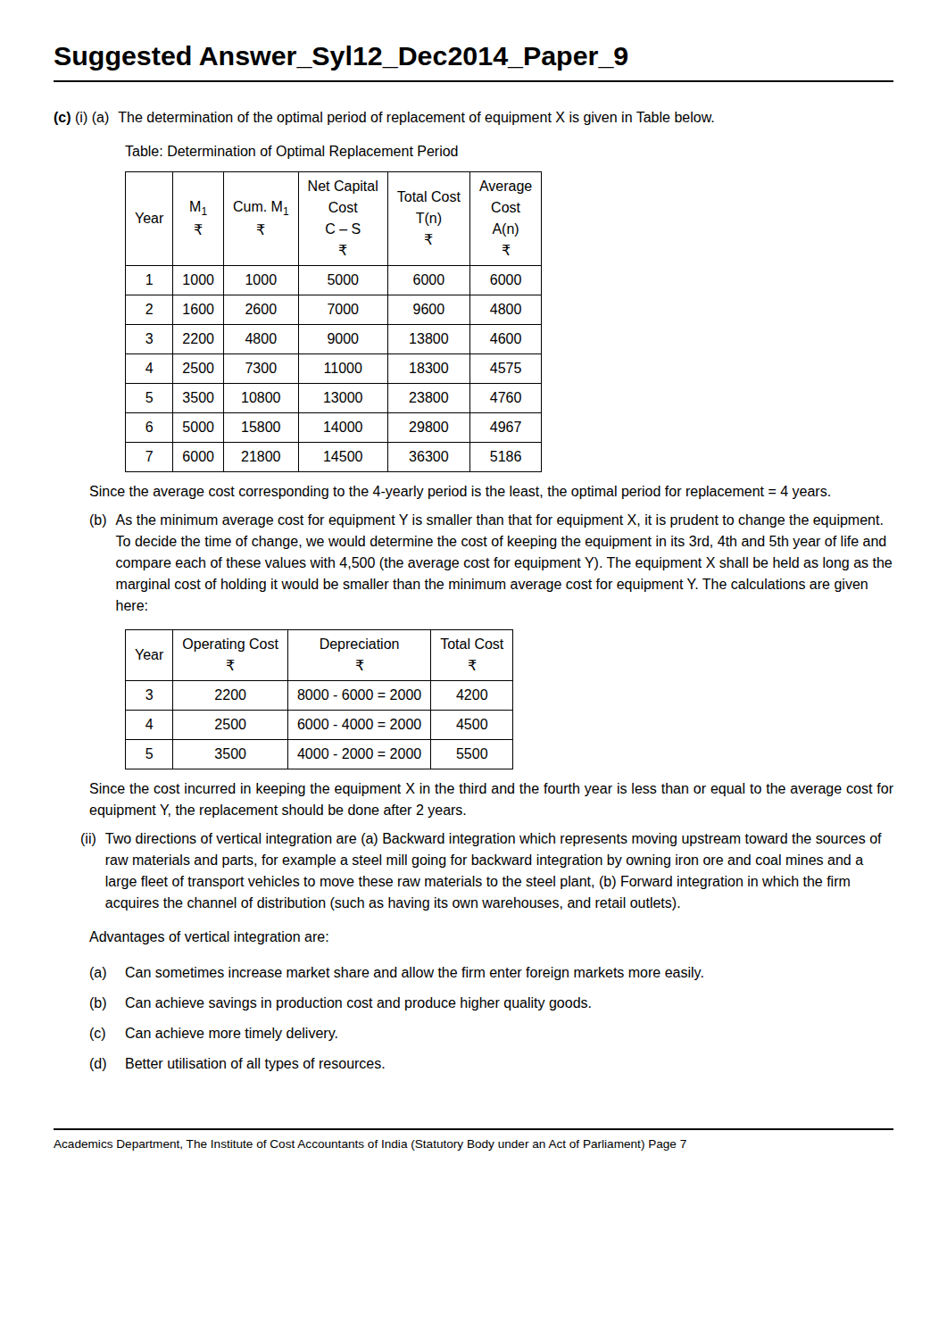Suggested Answer_Syl12_Dec2014_Paper_9
(c) (i) (a)
The determination of the optimal period of replacement of equipment X is given in Table below.
Table: Determination of Optimal Replacement Period
| Year | M 1 ₹ | Cum. M 1 ₹ | Net Capital Cost C – S ₹ | Total Cost T(n) ₹ | Average Cost A(n) ₹ |
| --- | --- | --- | --- | --- | --- |
| 1 | 1000 | 1000 | 5000 | 6000 | 6000 |
| 2 | 1600 | 2600 | 7000 | 9600 | 4800 |
| 3 | 2200 | 4800 | 9000 | 13800 | 4600 |
| 4 | 2500 | 7300 | 11000 | 18300 | 4575 |
| 5 | 3500 | 10800 | 13000 | 23800 | 4760 |
| 6 | 5000 | 15800 | 14000 | 29800 | 4967 |
| 7 | 6000 | 21800 | 14500 | 36300 | 5186 |
Since the average cost corresponding to the 4-yearly period is the least, the optimal period for replacement = 4 years.
(b)
As the minimum average cost for equipment Y is smaller than that for equipment X, it is prudent to change the equipment. To decide the time of change, we would determine the cost of keeping the equipment in its 3rd, 4th and 5th year of life and compare each of these values with 4,500 (the average cost for equipment Y). The equipment X shall be held as long as the marginal cost of holding it would be smaller than the minimum average cost for equipment Y. The calculations are given here:
| Year | Operating Cost ₹ | Depreciation ₹ | Total Cost ₹ |
| --- | --- | --- | --- |
| 3 | 2200 | 8000 - 6000 = 2000 | 4200 |
| 4 | 2500 | 6000 - 4000 = 2000 | 4500 |
| 5 | 3500 | 4000 - 2000 = 2000 | 5500 |
Since the cost incurred in keeping the equipment X in the third and the fourth year is less than or equal to the average cost for equipment Y, the replacement should be done after 2 years.
(ii)
Two directions of vertical integration are (a) Backward integration which represents moving upstream toward the sources of raw materials and parts, for example a steel mill going for backward integration by owning iron ore and coal mines and a large fleet of transport vehicles to move these raw materials to the steel plant, (b) Forward integration in which the firm acquires the channel of distribution (such as having its own warehouses, and retail outlets).
Advantages of vertical integration are:
(a) Can sometimes increase market share and allow the firm enter foreign markets more easily.
(b) Can achieve savings in production cost and produce higher quality goods.
(c) Can achieve more timely delivery.
(d) Better utilisation of all types of resources.
Academics Department, The Institute of Cost Accountants of India (Statutory Body under an Act of Parliament) Page 7